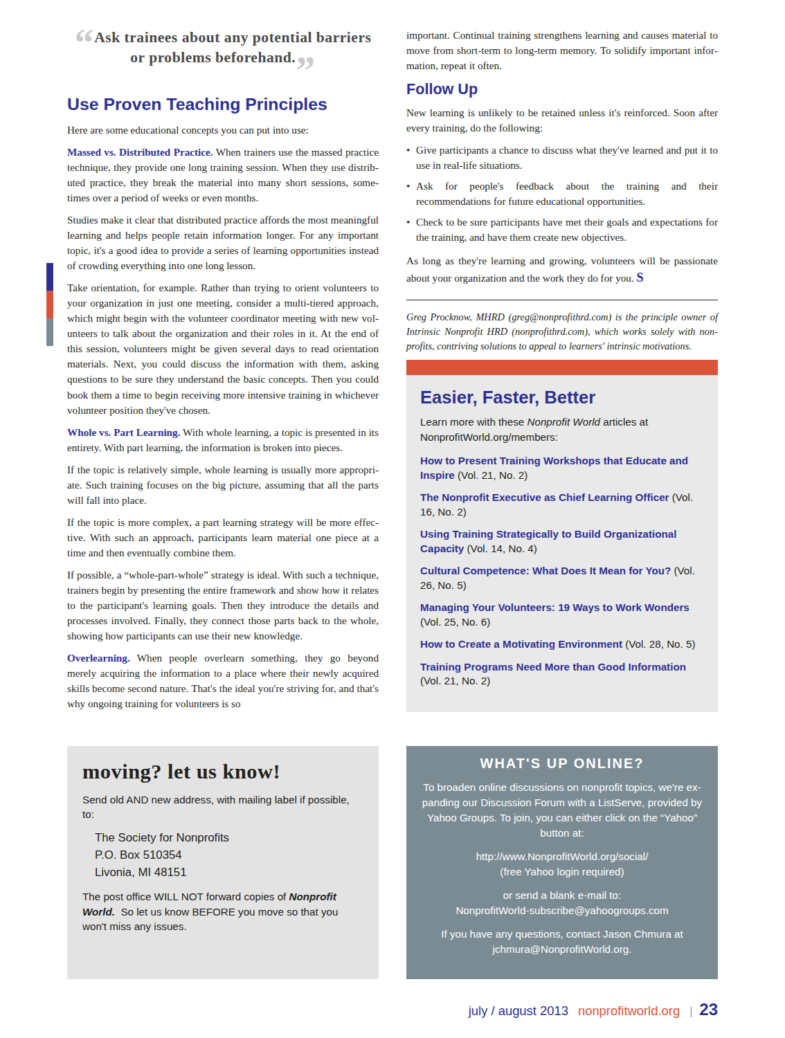“Ask trainees about any potential barriers or problems beforehand.”
Use Proven Teaching Principles
Here are some educational concepts you can put into use:
Massed vs. Distributed Practice. When trainers use the massed practice technique, they provide one long training session. When they use distributed practice, they break the material into many short sessions, sometimes over a period of weeks or even months.
Studies make it clear that distributed practice affords the most meaningful learning and helps people retain information longer. For any important topic, it's a good idea to provide a series of learning opportunities instead of crowding everything into one long lesson.
Take orientation, for example. Rather than trying to orient volunteers to your organization in just one meeting, consider a multi-tiered approach, which might begin with the volunteer coordinator meeting with new volunteers to talk about the organization and their roles in it. At the end of this session, volunteers might be given several days to read orientation materials. Next, you could discuss the information with them, asking questions to be sure they understand the basic concepts. Then you could book them a time to begin receiving more intensive training in whichever volunteer position they've chosen.
Whole vs. Part Learning. With whole learning, a topic is presented in its entirety. With part learning, the information is broken into pieces.
If the topic is relatively simple, whole learning is usually more appropriate. Such training focuses on the big picture, assuming that all the parts will fall into place.
If the topic is more complex, a part learning strategy will be more effective. With such an approach, participants learn material one piece at a time and then eventually combine them.
If possible, a “whole-part-whole” strategy is ideal. With such a technique, trainers begin by presenting the entire framework and show how it relates to the participant's learning goals. Then they introduce the details and processes involved. Finally, they connect those parts back to the whole, showing how participants can use their new knowledge.
Overlearning. When people overlearn something, they go beyond merely acquiring the information to a place where their newly acquired skills become second nature. That's the ideal you're striving for, and that's why ongoing training for volunteers is so
important. Continual training strengthens learning and causes material to move from short-term to long-term memory. To solidify important information, repeat it often.
Follow Up
New learning is unlikely to be retained unless it's reinforced. Soon after every training, do the following:
Give participants a chance to discuss what they've learned and put it to use in real-life situations.
Ask for people's feedback about the training and their recommendations for future educational opportunities.
Check to be sure participants have met their goals and expectations for the training, and have them create new objectives.
As long as they're learning and growing, volunteers will be passionate about your organization and the work they do for you. S
Greg Procknow, MHRD (greg@nonprofithrd.com) is the principle owner of Intrinsic Nonprofit HRD (nonprofithrd.com), which works solely with nonprofits, contriving solutions to appeal to learners' intrinsic motivations.
Easier, Faster, Better
Learn more with these Nonprofit World articles at NonprofitWorld.org/members:
How to Present Training Workshops that Educate and Inspire (Vol. 21, No. 2)
The Nonprofit Executive as Chief Learning Officer (Vol. 16, No. 2)
Using Training Strategically to Build Organizational Capacity (Vol. 14, No. 4)
Cultural Competence: What Does It Mean for You? (Vol. 26, No. 5)
Managing Your Volunteers: 19 Ways to Work Wonders (Vol. 25, No. 6)
How to Create a Motivating Environment (Vol. 28, No. 5)
Training Programs Need More than Good Information (Vol. 21, No. 2)
moving? let us know!
Send old AND new address, with mailing label if possible, to:
The Society for Nonprofits
P.O. Box 510354
Livonia, MI 48151
The post office WILL NOT forward copies of Nonprofit World. So let us know BEFORE you move so that you won't miss any issues.
WHAT'S UP ONLINE?
To broaden online discussions on nonprofit topics, we're expanding our Discussion Forum with a ListServe, provided by Yahoo Groups. To join, you can either click on the “Yahoo” button at:
http://www.NonprofitWorld.org/social/
(free Yahoo login required)
or send a blank e-mail to:
NonprofitWorld-subscribe@yahoogroups.com
If you have any questions, contact Jason Chmura at jchmura@NonprofitWorld.org.
july / august 2013 nonprofitworld.org | 23